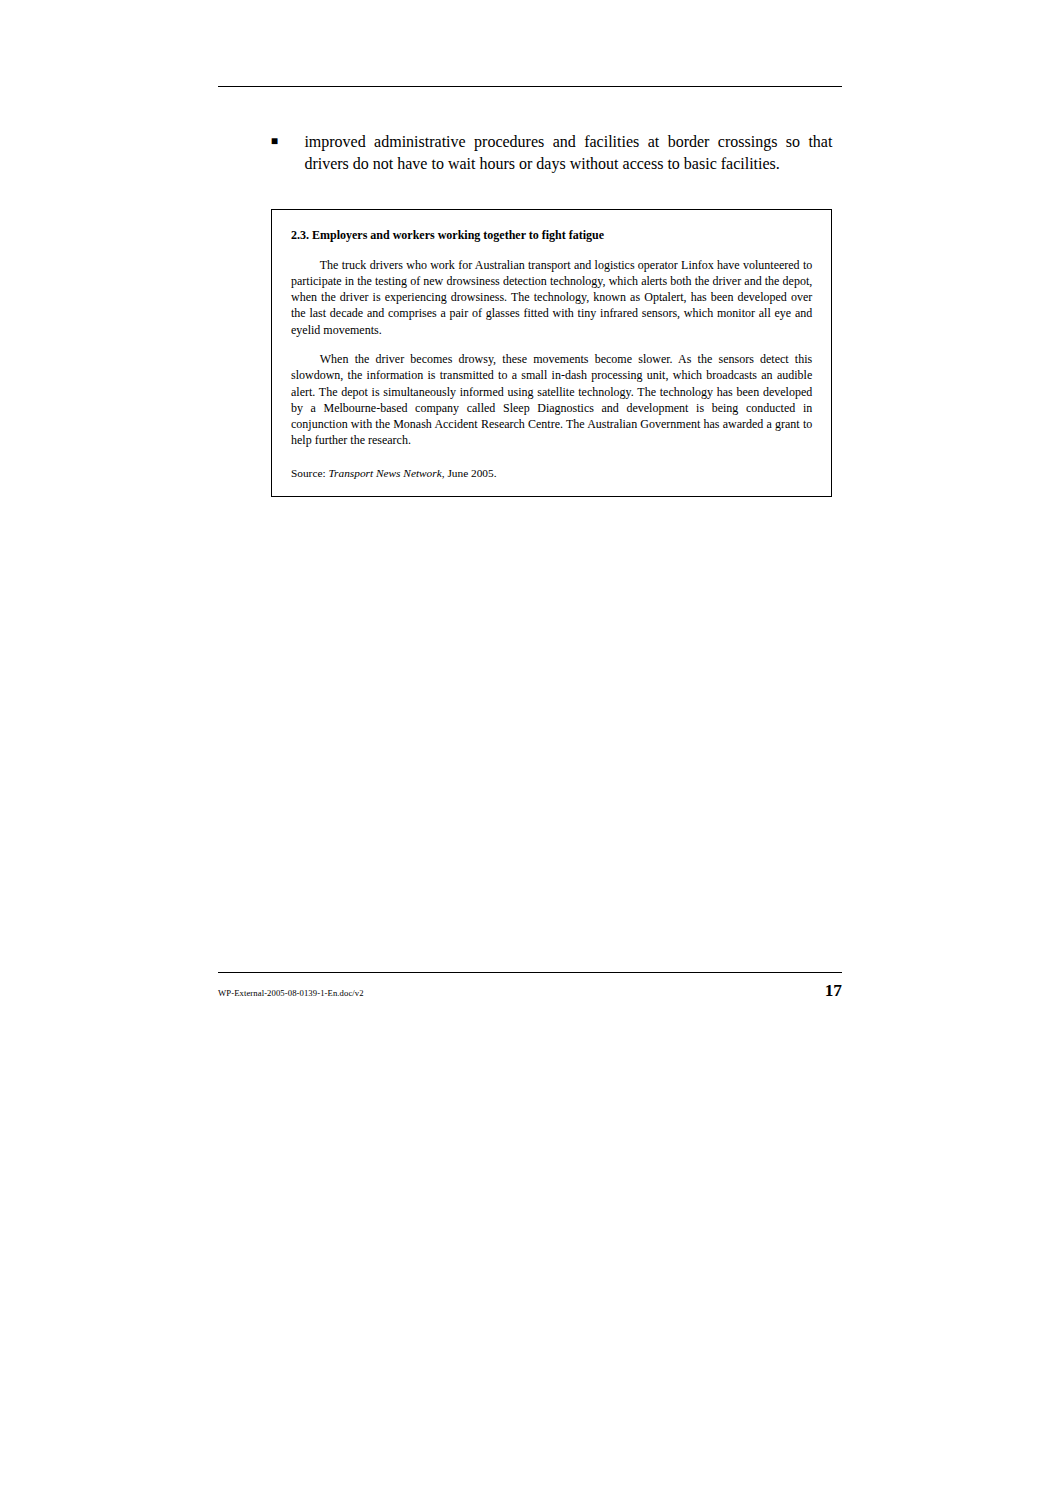■
improved administrative procedures and facilities at border crossings so that drivers do not have to wait hours or days without access to basic facilities.
2.3. Employers and workers working together to fight fatigue
The truck drivers who work for Australian transport and logistics operator Linfox have volunteered to participate in the testing of new drowsiness detection technology, which alerts both the driver and the depot, when the driver is experiencing drowsiness. The technology, known as Optalert, has been developed over the last decade and comprises a pair of glasses fitted with tiny infrared sensors, which monitor all eye and eyelid movements.
When the driver becomes drowsy, these movements become slower. As the sensors detect this slowdown, the information is transmitted to a small in-dash processing unit, which broadcasts an audible alert. The depot is simultaneously informed using satellite technology. The technology has been developed by a Melbourne-based company called Sleep Diagnostics and development is being conducted in conjunction with the Monash Accident Research Centre. The Australian Government has awarded a grant to help further the research.
Source: Transport News Network, June 2005.
WP-External-2005-08-0139-1-En.doc/v2
17